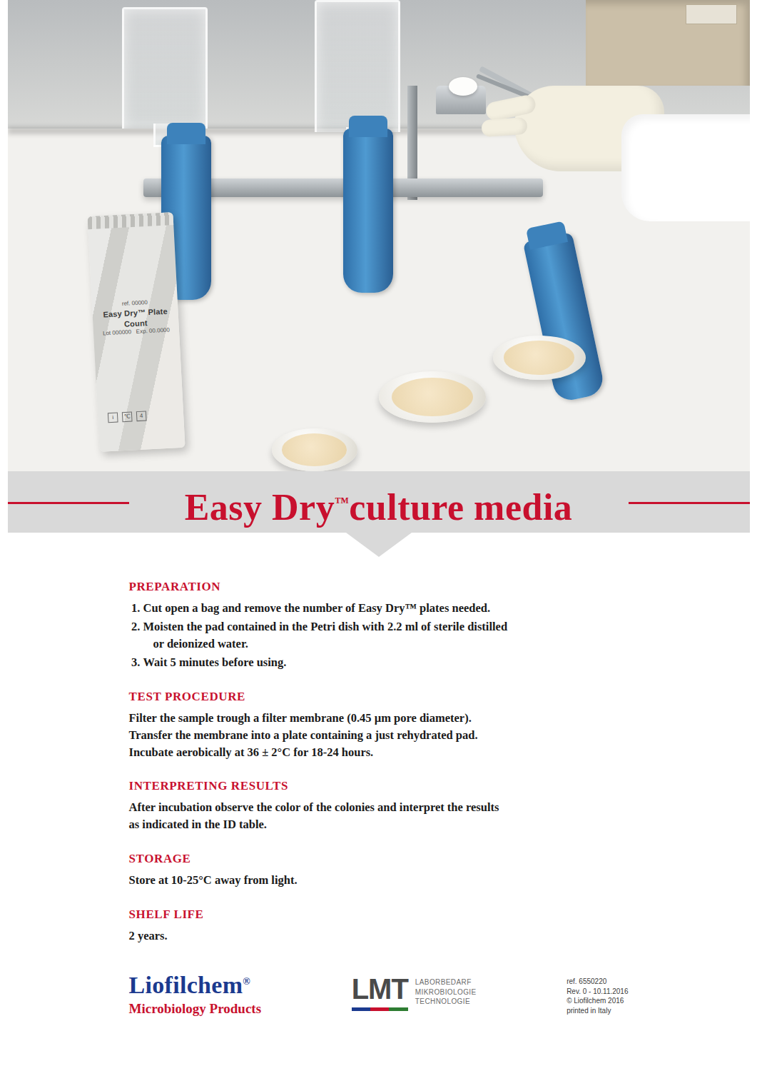ref. 00000
Easy Dry™ Plate Count
Lot 000000 Exp. 00.0000
i℃4
Easy Dry™culture media
PREPARATION
Cut open a bag and remove the number of Easy Dry™ plates needed.
Moisten the pad contained in the Petri dish with 2.2 ml of sterile distilled or deionized water.
Wait 5 minutes before using.
TEST PROCEDURE
Filter the sample trough a filter membrane (0.45 µm pore diameter).
Transfer the membrane into a plate containing a just rehydrated pad.
Incubate aerobically at 36 ± 2°C for 18-24 hours.
INTERPRETING RESULTS
After incubation observe the color of the colonies and interpret the results
as indicated in the ID table.
STORAGE
Store at 10-25°C away from light.
SHELF LIFE
2 years.
Liofilchem®
Microbiology Products
LMT
LABORBEDARF
MIKROBIOLOGIE
TECHNOLOGIE
ref. 6550220
Rev. 0 - 10.11.2016
© Liofilchem 2016
printed in Italy